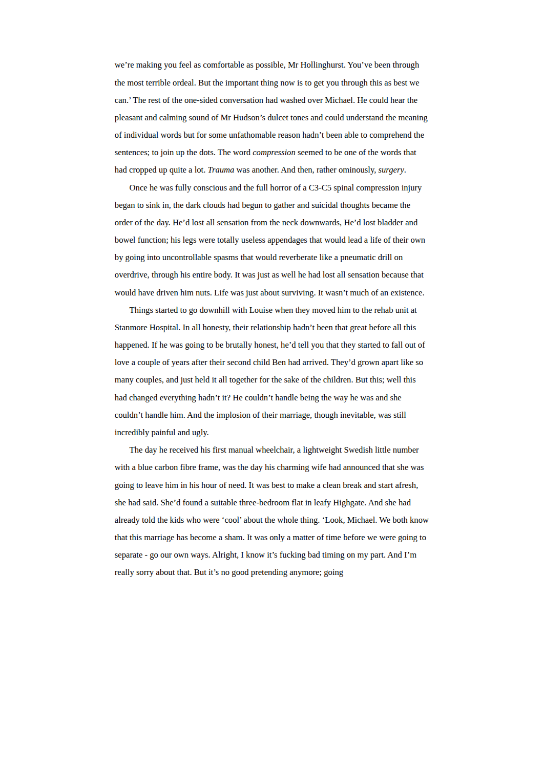we’re making you feel as comfortable as possible, Mr Hollinghurst. You’ve been through the most terrible ordeal. But the important thing now is to get you through this as best we can.’ The rest of the one-sided conversation had washed over Michael. He could hear the pleasant and calming sound of Mr Hudson’s dulcet tones and could understand the meaning of individual words but for some unfathomable reason hadn’t been able to comprehend the sentences; to join up the dots. The word compression seemed to be one of the words that had cropped up quite a lot. Trauma was another. And then, rather ominously, surgery.
Once he was fully conscious and the full horror of a C3-C5 spinal compression injury began to sink in, the dark clouds had begun to gather and suicidal thoughts became the order of the day. He’d lost all sensation from the neck downwards, He’d lost bladder and bowel function; his legs were totally useless appendages that would lead a life of their own by going into uncontrollable spasms that would reverberate like a pneumatic drill on overdrive, through his entire body. It was just as well he had lost all sensation because that would have driven him nuts. Life was just about surviving. It wasn’t much of an existence.
Things started to go downhill with Louise when they moved him to the rehab unit at Stanmore Hospital. In all honesty, their relationship hadn’t been that great before all this happened. If he was going to be brutally honest, he’d tell you that they started to fall out of love a couple of years after their second child Ben had arrived. They’d grown apart like so many couples, and just held it all together for the sake of the children. But this; well this had changed everything hadn’t it? He couldn’t handle being the way he was and she couldn’t handle him. And the implosion of their marriage, though inevitable, was still incredibly painful and ugly.
The day he received his first manual wheelchair, a lightweight Swedish little number with a blue carbon fibre frame, was the day his charming wife had announced that she was going to leave him in his hour of need. It was best to make a clean break and start afresh, she had said. She’d found a suitable three-bedroom flat in leafy Highgate. And she had already told the kids who were ‘cool’ about the whole thing. ‘Look, Michael. We both know that this marriage has become a sham. It was only a matter of time before we were going to separate - go our own ways. Alright, I know it’s fucking bad timing on my part. And I’m really sorry about that. But it’s no good pretending anymore; going